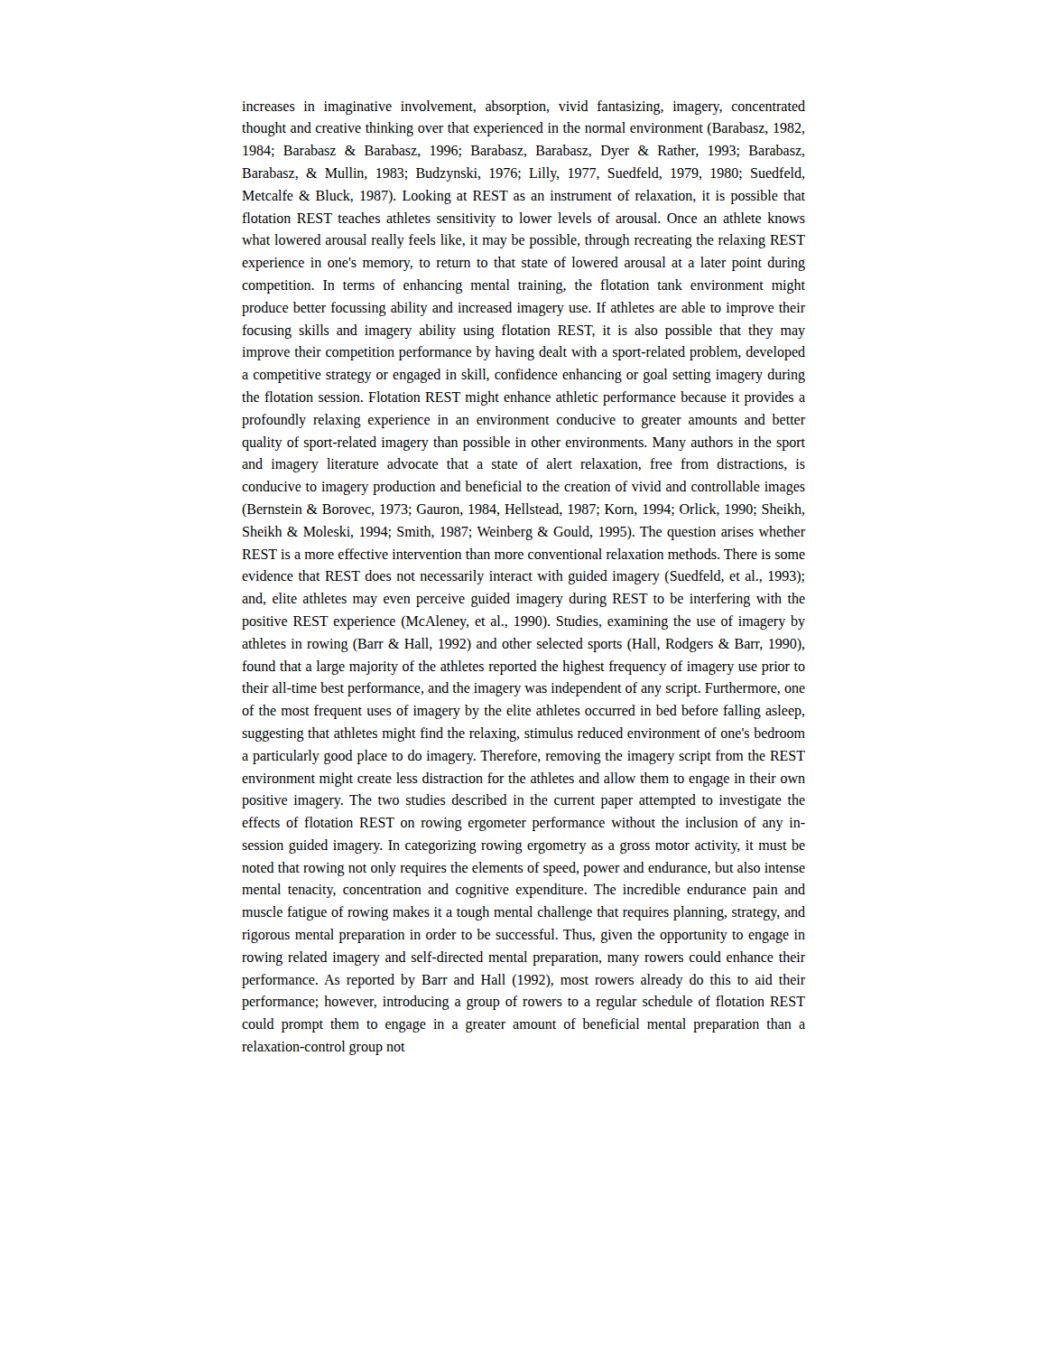increases in imaginative involvement, absorption, vivid fantasizing, imagery, concentrated thought and creative thinking over that experienced in the normal environment (Barabasz, 1982, 1984; Barabasz & Barabasz, 1996; Barabasz, Barabasz, Dyer & Rather, 1993; Barabasz, Barabasz, & Mullin, 1983; Budzynski, 1976; Lilly, 1977, Suedfeld, 1979, 1980; Suedfeld, Metcalfe & Bluck, 1987). Looking at REST as an instrument of relaxation, it is possible that flotation REST teaches athletes sensitivity to lower levels of arousal. Once an athlete knows what lowered arousal really feels like, it may be possible, through recreating the relaxing REST experience in one's memory, to return to that state of lowered arousal at a later point during competition. In terms of enhancing mental training, the flotation tank environment might produce better focussing ability and increased imagery use. If athletes are able to improve their focusing skills and imagery ability using flotation REST, it is also possible that they may improve their competition performance by having dealt with a sport-related problem, developed a competitive strategy or engaged in skill, confidence enhancing or goal setting imagery during the flotation session. Flotation REST might enhance athletic performance because it provides a profoundly relaxing experience in an environment conducive to greater amounts and better quality of sport-related imagery than possible in other environments. Many authors in the sport and imagery literature advocate that a state of alert relaxation, free from distractions, is conducive to imagery production and beneficial to the creation of vivid and controllable images (Bernstein & Borovec, 1973; Gauron, 1984, Hellstead, 1987; Korn, 1994; Orlick, 1990; Sheikh, Sheikh & Moleski, 1994; Smith, 1987; Weinberg & Gould, 1995). The question arises whether REST is a more effective intervention than more conventional relaxation methods. There is some evidence that REST does not necessarily interact with guided imagery (Suedfeld, et al., 1993); and, elite athletes may even perceive guided imagery during REST to be interfering with the positive REST experience (McAleney, et al., 1990). Studies, examining the use of imagery by athletes in rowing (Barr & Hall, 1992) and other selected sports (Hall, Rodgers & Barr, 1990), found that a large majority of the athletes reported the highest frequency of imagery use prior to their all-time best performance, and the imagery was independent of any script. Furthermore, one of the most frequent uses of imagery by the elite athletes occurred in bed before falling asleep, suggesting that athletes might find the relaxing, stimulus reduced environment of one's bedroom a particularly good place to do imagery. Therefore, removing the imagery script from the REST environment might create less distraction for the athletes and allow them to engage in their own positive imagery. The two studies described in the current paper attempted to investigate the effects of flotation REST on rowing ergometer performance without the inclusion of any in-session guided imagery. In categorizing rowing ergometry as a gross motor activity, it must be noted that rowing not only requires the elements of speed, power and endurance, but also intense mental tenacity, concentration and cognitive expenditure. The incredible endurance pain and muscle fatigue of rowing makes it a tough mental challenge that requires planning, strategy, and rigorous mental preparation in order to be successful. Thus, given the opportunity to engage in rowing related imagery and self-directed mental preparation, many rowers could enhance their performance. As reported by Barr and Hall (1992), most rowers already do this to aid their performance; however, introducing a group of rowers to a regular schedule of flotation REST could prompt them to engage in a greater amount of beneficial mental preparation than a relaxation-control group not